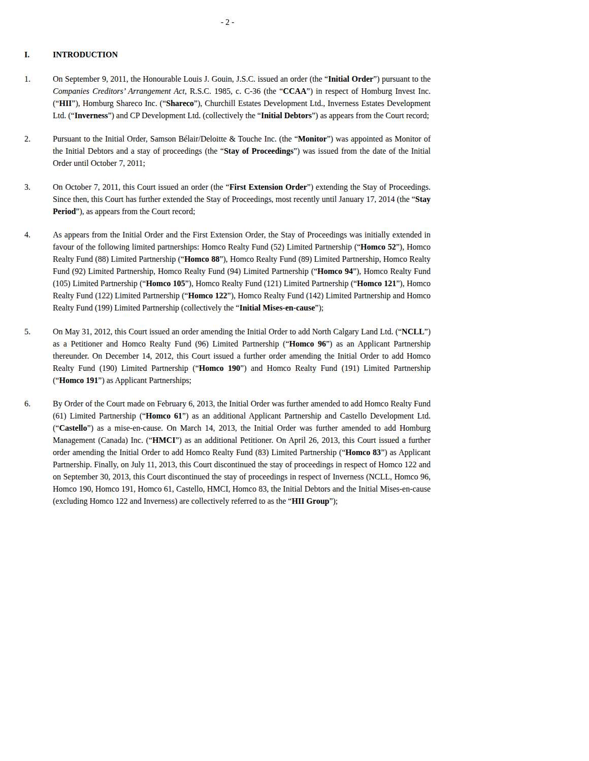- 2 -
I. INTRODUCTION
On September 9, 2011, the Honourable Louis J. Gouin, J.S.C. issued an order (the “Initial Order”) pursuant to the Companies Creditors’ Arrangement Act, R.S.C. 1985, c. C-36 (the “CCAA”) in respect of Homburg Invest Inc. (“HII”), Homburg Shareco Inc. (“Shareco”), Churchill Estates Development Ltd., Inverness Estates Development Ltd. (“Inverness”) and CP Development Ltd. (collectively the “Initial Debtors”) as appears from the Court record;
Pursuant to the Initial Order, Samson Bélair/Deloitte & Touche Inc. (the “Monitor”) was appointed as Monitor of the Initial Debtors and a stay of proceedings (the “Stay of Proceedings”) was issued from the date of the Initial Order until October 7, 2011;
On October 7, 2011, this Court issued an order (the “First Extension Order”) extending the Stay of Proceedings. Since then, this Court has further extended the Stay of Proceedings, most recently until January 17, 2014 (the “Stay Period”), as appears from the Court record;
As appears from the Initial Order and the First Extension Order, the Stay of Proceedings was initially extended in favour of the following limited partnerships: Homco Realty Fund (52) Limited Partnership (“Homco 52”), Homco Realty Fund (88) Limited Partnership (“Homco 88”), Homco Realty Fund (89) Limited Partnership, Homco Realty Fund (92) Limited Partnership, Homco Realty Fund (94) Limited Partnership (“Homco 94”), Homco Realty Fund (105) Limited Partnership (“Homco 105”), Homco Realty Fund (121) Limited Partnership (“Homco 121”), Homco Realty Fund (122) Limited Partnership (“Homco 122”), Homco Realty Fund (142) Limited Partnership and Homco Realty Fund (199) Limited Partnership (collectively the “Initial Mises-en-cause”);
On May 31, 2012, this Court issued an order amending the Initial Order to add North Calgary Land Ltd. (“NCLL”) as a Petitioner and Homco Realty Fund (96) Limited Partnership (“Homco 96”) as an Applicant Partnership thereunder. On December 14, 2012, this Court issued a further order amending the Initial Order to add Homco Realty Fund (190) Limited Partnership (“Homco 190”) and Homco Realty Fund (191) Limited Partnership (“Homco 191”) as Applicant Partnerships;
By Order of the Court made on February 6, 2013, the Initial Order was further amended to add Homco Realty Fund (61) Limited Partnership (“Homco 61”) as an additional Applicant Partnership and Castello Development Ltd. (“Castello”) as a mise-en-cause. On March 14, 2013, the Initial Order was further amended to add Homburg Management (Canada) Inc. (“HMCI”) as an additional Petitioner. On April 26, 2013, this Court issued a further order amending the Initial Order to add Homco Realty Fund (83) Limited Partnership (“Homco 83”) as Applicant Partnership. Finally, on July 11, 2013, this Court discontinued the stay of proceedings in respect of Homco 122 and on September 30, 2013, this Court discontinued the stay of proceedings in respect of Inverness (NCLL, Homco 96, Homco 190, Homco 191, Homco 61, Castello, HMCI, Homco 83, the Initial Debtors and the Initial Mises-en-cause (excluding Homco 122 and Inverness) are collectively referred to as the “HII Group”);